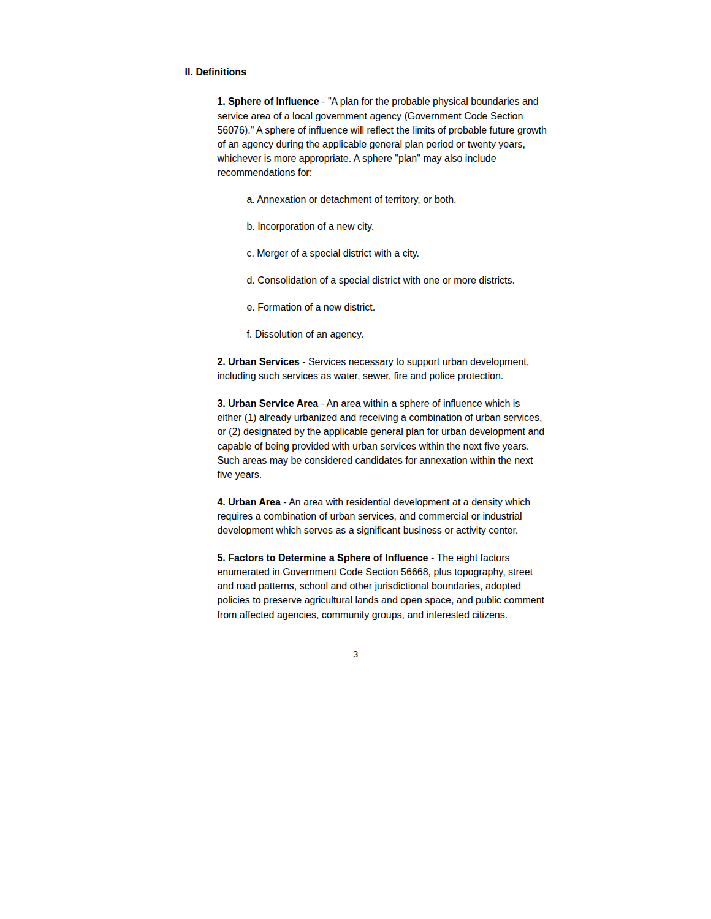II. Definitions
1. Sphere of Influence - "A plan for the probable physical boundaries and service area of a local government agency (Government Code Section 56076)." A sphere of influence will reflect the limits of probable future growth of an agency during the applicable general plan period or twenty years, whichever is more appropriate. A sphere "plan" may also include recommendations for:
a. Annexation or detachment of territory, or both.
b. Incorporation of a new city.
c. Merger of a special district with a city.
d. Consolidation of a special district with one or more districts.
e. Formation of a new district.
f. Dissolution of an agency.
2. Urban Services - Services necessary to support urban development, including such services as water, sewer, fire and police protection.
3. Urban Service Area - An area within a sphere of influence which is either (1) already urbanized and receiving a combination of urban services, or (2) designated by the applicable general plan for urban development and capable of being provided with urban services within the next five years. Such areas may be considered candidates for annexation within the next five years.
4. Urban Area - An area with residential development at a density which requires a combination of urban services, and commercial or industrial development which serves as a significant business or activity center.
5. Factors to Determine a Sphere of Influence - The eight factors enumerated in Government Code Section 56668, plus topography, street and road patterns, school and other jurisdictional boundaries, adopted policies to preserve agricultural lands and open space, and public comment from affected agencies, community groups, and interested citizens.
3